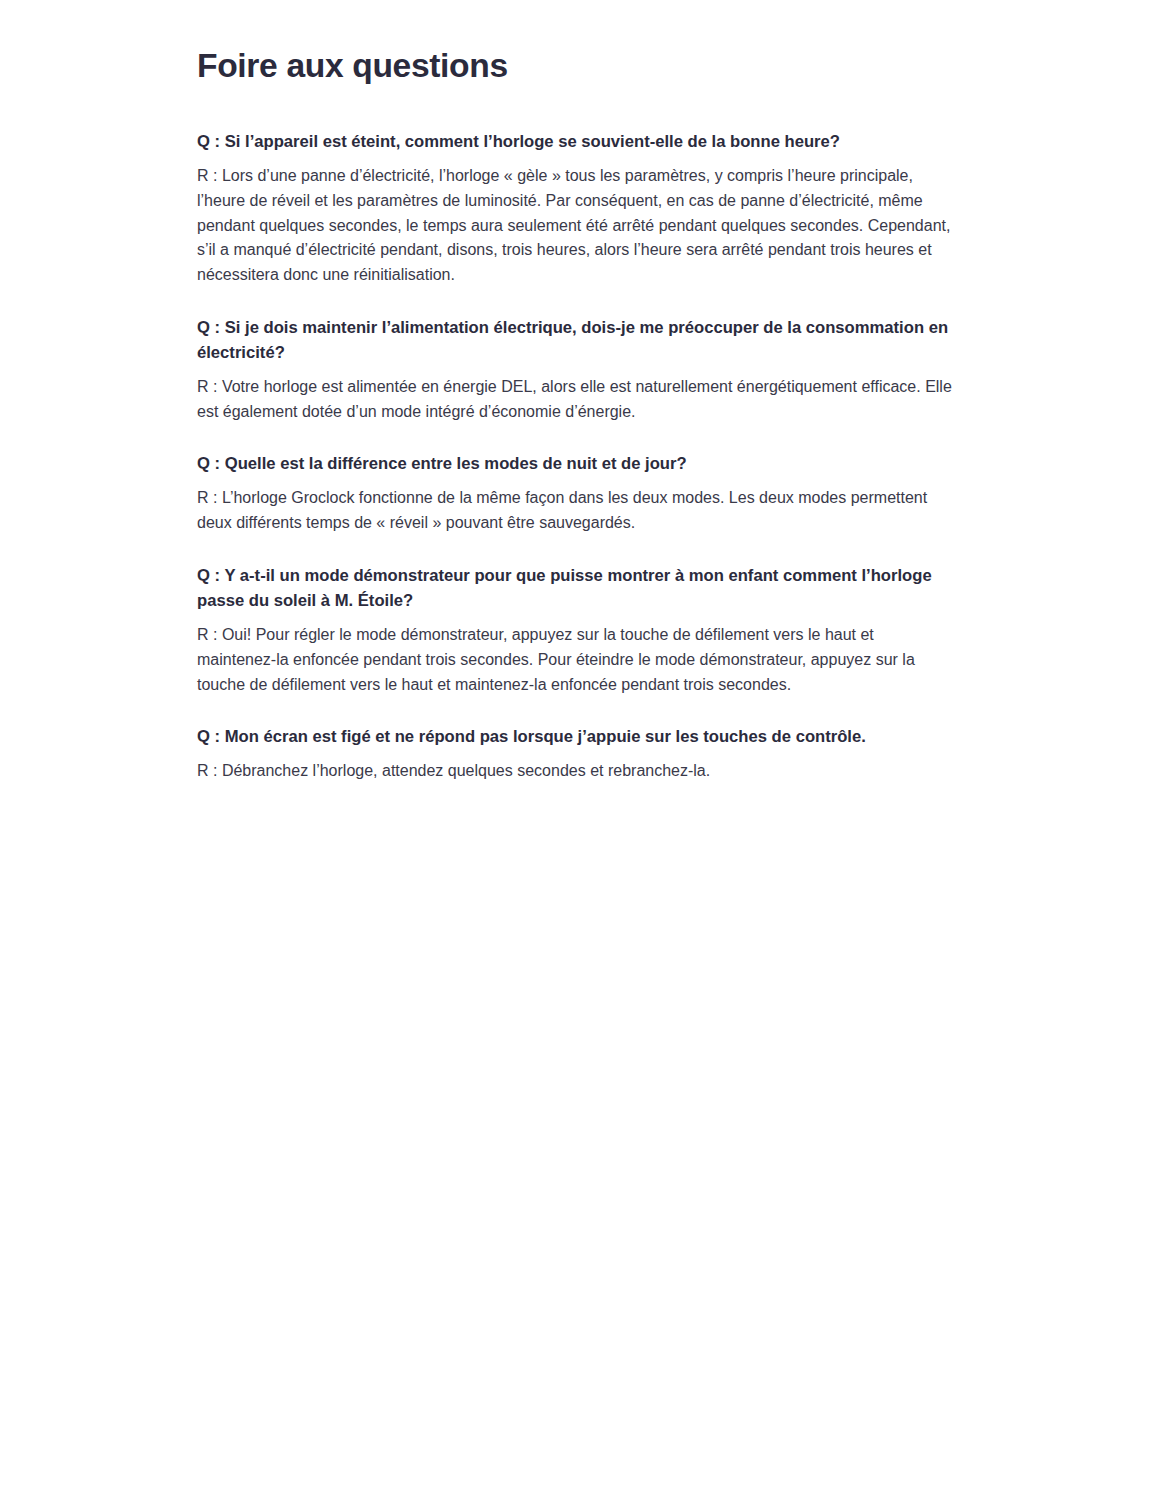Foire aux questions
Q : Si l’appareil est éteint, comment l’horloge se souvient-elle de la bonne heure?
R : Lors d’une panne d’électricité, l’horloge « gèle » tous les paramètres, y compris l’heure principale, l’heure de réveil et les paramètres de luminosité. Par conséquent, en cas de panne d’électricité, même pendant quelques secondes, le temps aura seulement été arrêté pendant quelques secondes. Cependant, s’il a manqué d’électricité pendant, disons, trois heures, alors l’heure sera arrêté pendant trois heures et nécessitera donc une réinitialisation.
Q : Si je dois maintenir l’alimentation électrique, dois-je me préoccuper de la consommation en électricité?
R : Votre horloge est alimentée en énergie DEL, alors elle est naturellement énergétiquement efficace. Elle est également dotée d’un mode intégré d’économie d’énergie.
Q : Quelle est la différence entre les modes de nuit et de jour?
R : L’horloge Groclock fonctionne de la même façon dans les deux modes. Les deux modes permettent deux différents temps de « réveil » pouvant être sauvegardés.
Q : Y a-t-il un mode démonstrateur pour que puisse montrer à mon enfant comment l’horloge passe du soleil à M. Étoile?
R : Oui! Pour régler le mode démonstrateur, appuyez sur la touche de défilement vers le haut et maintenez-la enfoncée pendant trois secondes. Pour éteindre le mode démonstrateur, appuyez sur la touche de défilement vers le haut et maintenez-la enfoncée pendant trois secondes.
Q : Mon écran est figé et ne répond pas lorsque j’appuie sur les touches de contrôle.
R : Débranchez l’horloge, attendez quelques secondes et rebranchez-la.